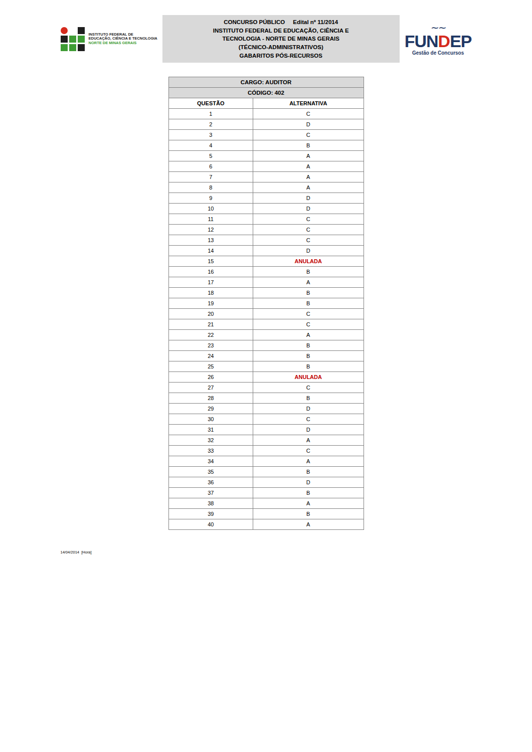INSTITUTO FEDERAL DE
EDUCAÇÃO, CIÊNCIA E TECNOLOGIA
NORTE DE MINAS GERAIS
CONCURSO PÚBLICO Edital nº 11/2014
INSTITUTO FEDERAL DE EDUCAÇÃO, CIÊNCIA E
TECNOLOGIA - NORTE DE MINAS GERAIS
(TÉCNICO-ADMINISTRATIVOS)
GABARITOS PÓS-RECURSOS
∼∼
FUNDEP
Gestão de Concursos
| CARGO: AUDITOR |
| CÓDIGO: 402 |
| QUESTÃO | ALTERNATIVA |
| 1 | C |
| 2 | D |
| 3 | C |
| 4 | B |
| 5 | A |
| 6 | A |
| 7 | A |
| 8 | A |
| 9 | D |
| 10 | D |
| 11 | C |
| 12 | C |
| 13 | C |
| 14 | D |
| 15 | ANULADA |
| 16 | B |
| 17 | A |
| 18 | B |
| 19 | B |
| 20 | C |
| 21 | C |
| 22 | A |
| 23 | B |
| 24 | B |
| 25 | B |
| 26 | ANULADA |
| 27 | C |
| 28 | B |
| 29 | D |
| 30 | C |
| 31 | D |
| 32 | A |
| 33 | C |
| 34 | A |
| 35 | B |
| 36 | D |
| 37 | B |
| 38 | A |
| 39 | B |
| 40 | A |
14/04/2014 [Hora]